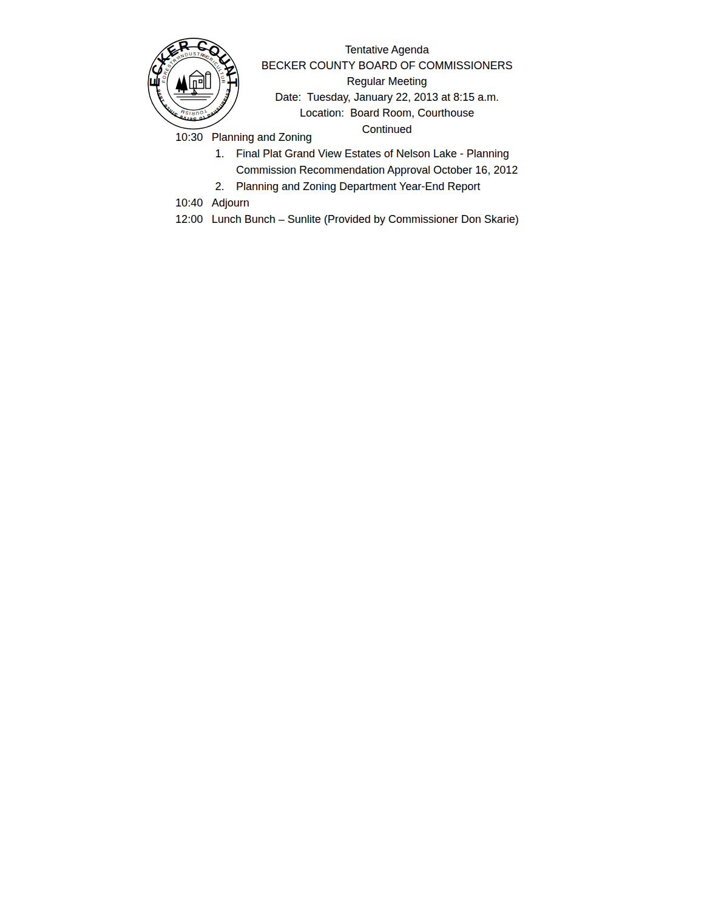BECKER COUNTY Established to Serve Since 1858 FORESTRY INDUSTRY AGRICULTURE TOURISM
Tentative Agenda
BECKER COUNTY BOARD OF COMMISSIONERS
Regular Meeting
Date: Tuesday, January 22, 2013 at 8:15 a.m.
Location: Board Room, Courthouse
Continued
10:30
Planning and Zoning
1. Final Plat Grand View Estates of Nelson Lake - Planning Commission Recommendation Approval October 16, 2012
2. Planning and Zoning Department Year-End Report
10:40
Adjourn
12:00
Lunch Bunch – Sunlite (Provided by Commissioner Don Skarie)